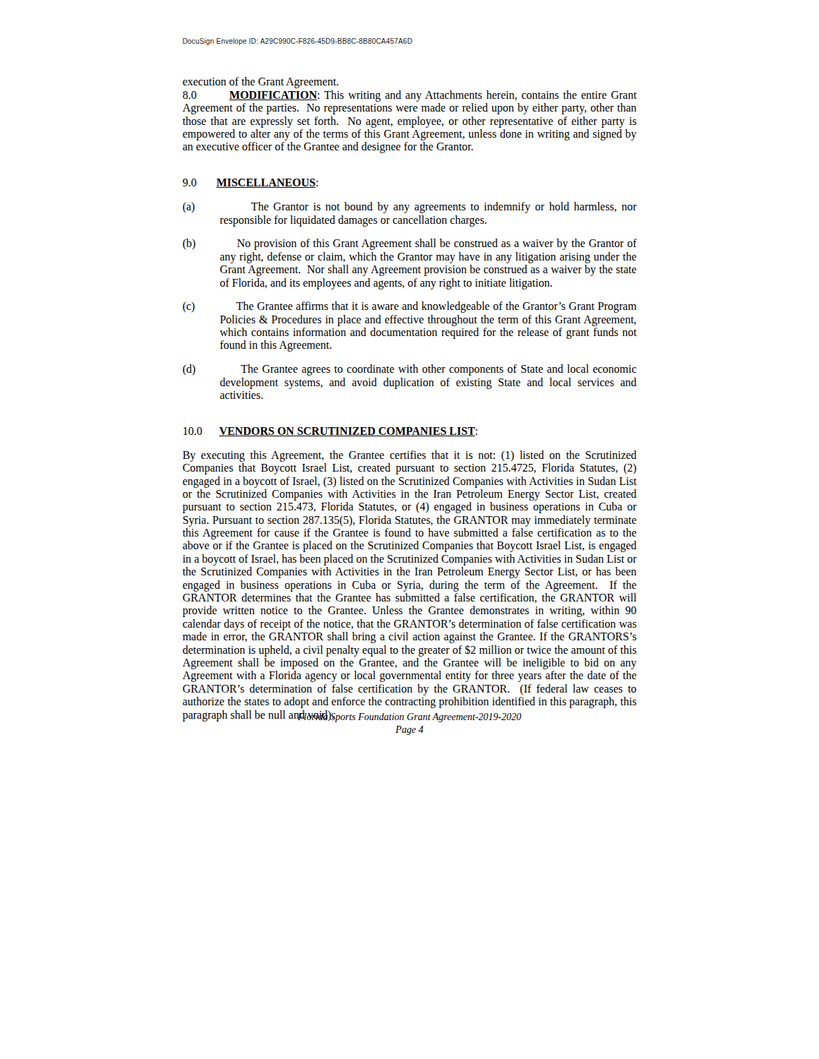DocuSign Envelope ID: A29C990C-F826-45D9-BB8C-8B80CA457A6D
execution of the Grant Agreement.
8.0 MODIFICATION: This writing and any Attachments herein, contains the entire Grant Agreement of the parties. No representations were made or relied upon by either party, other than those that are expressly set forth. No agent, employee, or other representative of either party is empowered to alter any of the terms of this Grant Agreement, unless done in writing and signed by an executive officer of the Grantee and designee for the Grantor.
9.0 MISCELLANEOUS:
(a) The Grantor is not bound by any agreements to indemnify or hold harmless, nor responsible for liquidated damages or cancellation charges.
(b) No provision of this Grant Agreement shall be construed as a waiver by the Grantor of any right, defense or claim, which the Grantor may have in any litigation arising under the Grant Agreement. Nor shall any Agreement provision be construed as a waiver by the state of Florida, and its employees and agents, of any right to initiate litigation.
(c) The Grantee affirms that it is aware and knowledgeable of the Grantor’s Grant Program Policies & Procedures in place and effective throughout the term of this Grant Agreement, which contains information and documentation required for the release of grant funds not found in this Agreement.
(d) The Grantee agrees to coordinate with other components of State and local economic development systems, and avoid duplication of existing State and local services and activities.
10.0 VENDORS ON SCRUTINIZED COMPANIES LIST:
By executing this Agreement, the Grantee certifies that it is not: (1) listed on the Scrutinized Companies that Boycott Israel List, created pursuant to section 215.4725, Florida Statutes, (2) engaged in a boycott of Israel, (3) listed on the Scrutinized Companies with Activities in Sudan List or the Scrutinized Companies with Activities in the Iran Petroleum Energy Sector List, created pursuant to section 215.473, Florida Statutes, or (4) engaged in business operations in Cuba or Syria. Pursuant to section 287.135(5), Florida Statutes, the GRANTOR may immediately terminate this Agreement for cause if the Grantee is found to have submitted a false certification as to the above or if the Grantee is placed on the Scrutinized Companies that Boycott Israel List, is engaged in a boycott of Israel, has been placed on the Scrutinized Companies with Activities in Sudan List or the Scrutinized Companies with Activities in the Iran Petroleum Energy Sector List, or has been engaged in business operations in Cuba or Syria, during the term of the Agreement. If the GRANTOR determines that the Grantee has submitted a false certification, the GRANTOR will provide written notice to the Grantee. Unless the Grantee demonstrates in writing, within 90 calendar days of receipt of the notice, that the GRANTOR’s determination of false certification was made in error, the GRANTOR shall bring a civil action against the Grantee. If the GRANTORS’s determination is upheld, a civil penalty equal to the greater of $2 million or twice the amount of this Agreement shall be imposed on the Grantee, and the Grantee will be ineligible to bid on any Agreement with a Florida agency or local governmental entity for three years after the date of the GRANTOR’s determination of false certification by the GRANTOR. (If federal law ceases to authorize the states to adopt and enforce the contracting prohibition identified in this paragraph, this paragraph shall be null and void).
Florida Sports Foundation Grant Agreement-2019-2020
Page 4